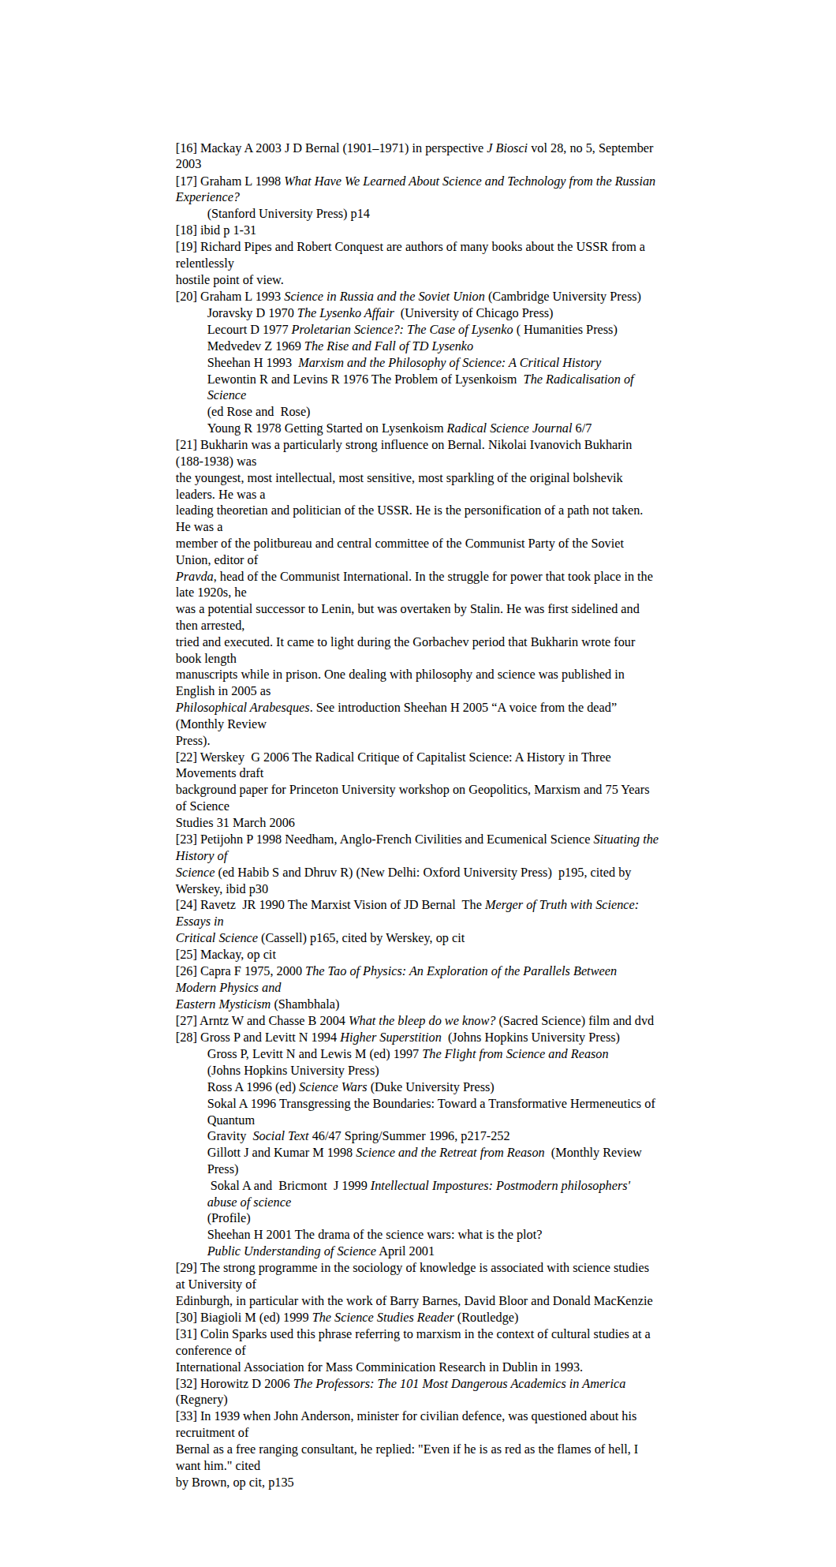[16] Mackay A 2003 J D Bernal (1901–1971) in perspective J Biosci vol 28, no 5, September 2003
[17] Graham L 1998 What Have We Learned About Science and Technology from the Russian Experience?
(Stanford University Press) p14
[18] ibid p 1-31
[19] Richard Pipes and Robert Conquest are authors of many books about the USSR from a relentlessly
hostile point of view.
[20] Graham L 1993 Science in Russia and the Soviet Union (Cambridge University Press)
Joravsky D 1970 The Lysenko Affair (University of Chicago Press)
Lecourt D 1977 Proletarian Science?: The Case of Lysenko ( Humanities Press)
Medvedev Z 1969 The Rise and Fall of TD Lysenko
Sheehan H 1993 Marxism and the Philosophy of Science: A Critical History
Lewontin R and Levins R 1976 The Problem of Lysenkoism The Radicalisation of Science
(ed Rose and Rose)
Young R 1978 Getting Started on Lysenkoism Radical Science Journal 6/7
[21] Bukharin was a particularly strong influence on Bernal. Nikolai Ivanovich Bukharin (188-1938) was
the youngest, most intellectual, most sensitive, most sparkling of the original bolshevik leaders. He was a
leading theoretian and politician of the USSR. He is the personification of a path not taken. He was a
member of the politbureau and central committee of the Communist Party of the Soviet Union, editor of
Pravda, head of the Communist International. In the struggle for power that took place in the late 1920s, he
was a potential successor to Lenin, but was overtaken by Stalin. He was first sidelined and then arrested,
tried and executed. It came to light during the Gorbachev period that Bukharin wrote four book length
manuscripts while in prison. One dealing with philosophy and science was published in English in 2005 as
Philosophical Arabesques. See introduction Sheehan H 2005 “A voice from the dead” (Monthly Review
Press).
[22] Werskey G 2006 The Radical Critique of Capitalist Science: A History in Three Movements draft
background paper for Princeton University workshop on Geopolitics, Marxism and 75 Years of Science
Studies 31 March 2006
[23] Petijohn P 1998 Needham, Anglo-French Civilities and Ecumenical Science Situating the History of
Science (ed Habib S and Dhruv R) (New Delhi: Oxford University Press) p195, cited by Werskey, ibid p30
[24] Ravetz JR 1990 The Marxist Vision of JD Bernal The Merger of Truth with Science: Essays in
Critical Science (Cassell) p165, cited by Werskey, op cit
[25] Mackay, op cit
[26] Capra F 1975, 2000 The Tao of Physics: An Exploration of the Parallels Between Modern Physics and
Eastern Mysticism (Shambhala)
[27] Arntz W and Chasse B 2004 What the bleep do we know? (Sacred Science) film and dvd
[28] Gross P and Levitt N 1994 Higher Superstition (Johns Hopkins University Press)
Gross P, Levitt N and Lewis M (ed) 1997 The Flight from Science and Reason
(Johns Hopkins University Press)
Ross A 1996 (ed) Science Wars (Duke University Press)
Sokal A 1996 Transgressing the Boundaries: Toward a Transformative Hermeneutics of Quantum
Gravity Social Text 46/47 Spring/Summer 1996, p217-252
Gillott J and Kumar M 1998 Science and the Retreat from Reason (Monthly Review Press)
Sokal A and Bricmont J 1999 Intellectual Impostures: Postmodern philosophers' abuse of science
(Profile)
Sheehan H 2001 The drama of the science wars: what is the plot?
Public Understanding of Science April 2001
[29] The strong programme in the sociology of knowledge is associated with science studies at University of
Edinburgh, in particular with the work of Barry Barnes, David Bloor and Donald MacKenzie
[30] Biagioli M (ed) 1999 The Science Studies Reader (Routledge)
[31] Colin Sparks used this phrase referring to marxism in the context of cultural studies at a conference of
International Association for Mass Comminication Research in Dublin in 1993.
[32] Horowitz D 2006 The Professors: The 101 Most Dangerous Academics in America (Regnery)
[33] In 1939 when John Anderson, minister for civilian defence, was questioned about his recruitment of
Bernal as a free ranging consultant, he replied: "Even if he is as red as the flames of hell, I want him." cited
by Brown, op cit, p135